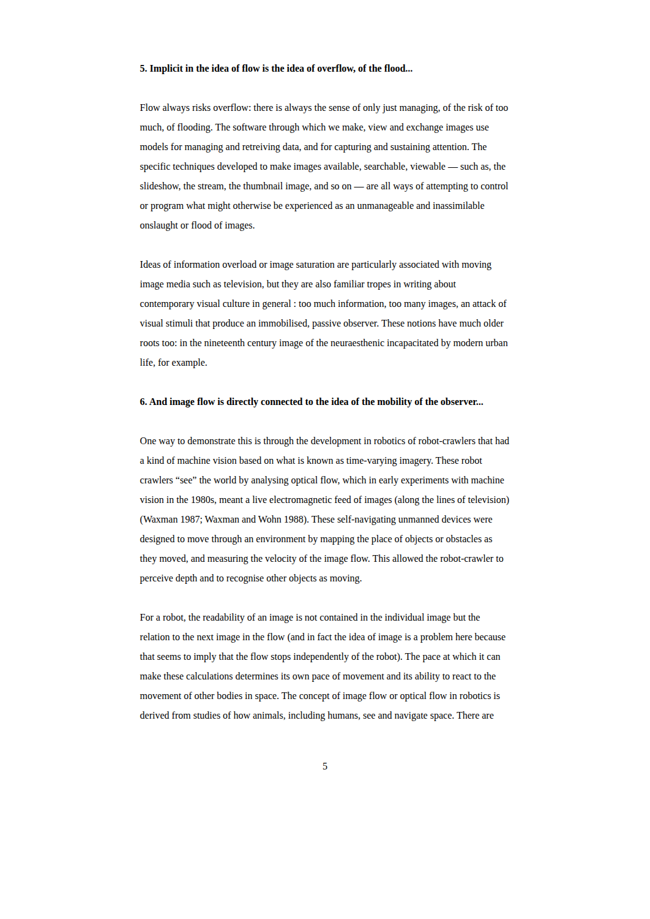5. Implicit in the idea of flow is the idea of overflow, of the flood...
Flow always risks overflow: there is always the sense of only just managing, of the risk of too much, of flooding. The software through which we make, view and exchange images use models for managing and retreiving data, and for capturing and sustaining attention. The specific techniques developed to make images available, searchable, viewable — such as, the slideshow, the stream, the thumbnail image, and so on — are all ways of attempting to control or program what might otherwise be experienced as an unmanageable and inassimilable onslaught or flood of images.
Ideas of information overload or image saturation are particularly associated with moving image media such as television, but they are also familiar tropes in writing about contemporary visual culture in general : too much information, too many images, an attack of visual stimuli that produce an immobilised, passive observer. These notions have much older roots too: in the nineteenth century image of the neuraesthenic incapacitated by modern urban life, for example.
6. And image flow is directly connected to the idea of the mobility of the observer...
One way to demonstrate this is through the development in robotics of robot-crawlers that had a kind of machine vision based on what is known as time-varying imagery. These robot crawlers “see” the world by analysing optical flow, which in early experiments with machine vision in the 1980s, meant a live electromagnetic feed of images (along the lines of television) (Waxman 1987; Waxman and Wohn 1988). These self-navigating unmanned devices were designed to move through an environment by mapping the place of objects or obstacles as they moved, and measuring the velocity of the image flow. This allowed the robot-crawler to perceive depth and to recognise other objects as moving.
For a robot, the readability of an image is not contained in the individual image but the relation to the next image in the flow (and in fact the idea of image is a problem here because that seems to imply that the flow stops independently of the robot). The pace at which it can make these calculations determines its own pace of movement and its ability to react to the movement of other bodies in space. The concept of image flow or optical flow in robotics is derived from studies of how animals, including humans, see and navigate space. There are
5